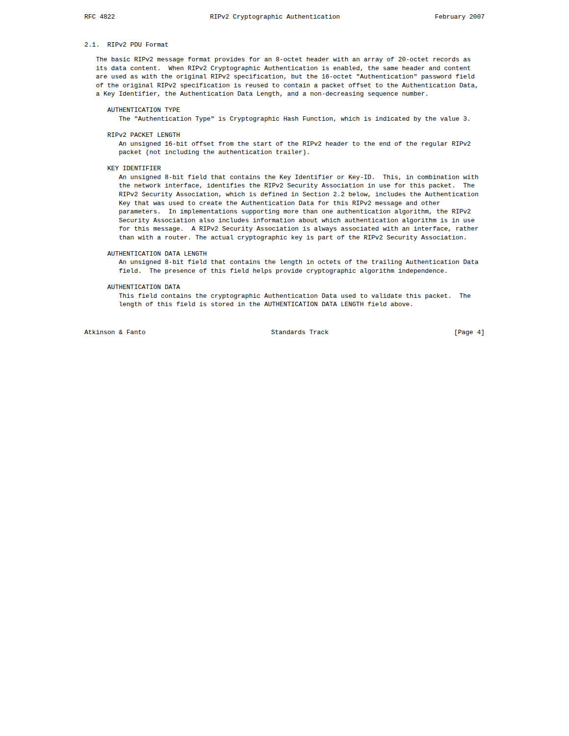RFC 4822 RIPv2 Cryptographic Authentication February 2007
2.1. RIPv2 PDU Format
The basic RIPv2 message format provides for an 8-octet header with an array of 20-octet records as its data content. When RIPv2 Cryptographic Authentication is enabled, the same header and content are used as with the original RIPv2 specification, but the 16-octet "Authentication" password field of the original RIPv2 specification is reused to contain a packet offset to the Authentication Data, a Key Identifier, the Authentication Data Length, and a non-decreasing sequence number.
AUTHENTICATION TYPE
The "Authentication Type" is Cryptographic Hash Function, which is indicated by the value 3.
RIPv2 PACKET LENGTH
An unsigned 16-bit offset from the start of the RIPv2 header to the end of the regular RIPv2 packet (not including the authentication trailer).
KEY IDENTIFIER
An unsigned 8-bit field that contains the Key Identifier or Key-ID. This, in combination with the network interface, identifies the RIPv2 Security Association in use for this packet. The RIPv2 Security Association, which is defined in Section 2.2 below, includes the Authentication Key that was used to create the Authentication Data for this RIPv2 message and other parameters. In implementations supporting more than one authentication algorithm, the RIPv2 Security Association also includes information about which authentication algorithm is in use for this message. A RIPv2 Security Association is always associated with an interface, rather than with a router. The actual cryptographic key is part of the RIPv2 Security Association.
AUTHENTICATION DATA LENGTH
An unsigned 8-bit field that contains the length in octets of the trailing Authentication Data field. The presence of this field helps provide cryptographic algorithm independence.
AUTHENTICATION DATA
This field contains the cryptographic Authentication Data used to validate this packet. The length of this field is stored in the AUTHENTICATION DATA LENGTH field above.
Atkinson & Fanto Standards Track [Page 4]